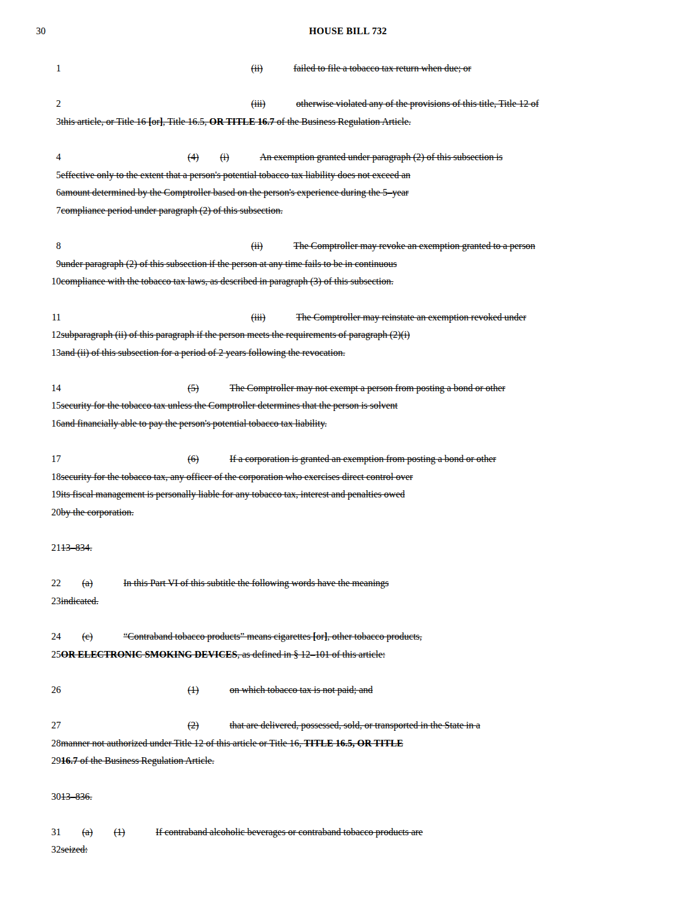30
HOUSE BILL 732
| 1 | (ii) failed to file a tobacco tax return when due; or |
| 2 | (iii) otherwise violated any of the provisions of this title, Title 12 of |
| 3 | this article, or Title 16 [ or ] , Title 16.5, OR TITLE 16.7 of the Business Regulation Article. |
| 4 | (4) (i) An exemption granted under paragraph (2) of this subsection is |
| 5 | effective only to the extent that a person's potential tobacco tax liability does not exceed an |
| 6 | amount determined by the Comptroller based on the person's experience during the 5–year |
| 7 | compliance period under paragraph (2) of this subsection. |
| 8 | (ii) The Comptroller may revoke an exemption granted to a person |
| 9 | under paragraph (2) of this subsection if the person at any time fails to be in continuous |
| 10 | compliance with the tobacco tax laws, as described in paragraph (3) of this subsection. |
| 11 | (iii) The Comptroller may reinstate an exemption revoked under |
| 12 | subparagraph (ii) of this paragraph if the person meets the requirements of paragraph (2)(i) |
| 13 | and (ii) of this subsection for a period of 2 years following the revocation. |
| 14 | (5) The Comptroller may not exempt a person from posting a bond or other |
| 15 | security for the tobacco tax unless the Comptroller determines that the person is solvent |
| 16 | and financially able to pay the person's potential tobacco tax liability. |
| 17 | (6) If a corporation is granted an exemption from posting a bond or other |
| 18 | security for the tobacco tax, any officer of the corporation who exercises direct control over |
| 19 | its fiscal management is personally liable for any tobacco tax, interest and penalties owed |
| 20 | by the corporation. |
| 21 | 13–834. |
| 22 | (a) In this Part VI of this subtitle the following words have the meanings |
| 23 | indicated. |
| 24 | (c) “Contraband tobacco products” means cigarettes [ or ] , other tobacco products, |
| 25 | OR ELECTRONIC SMOKING DEVICES , as defined in § 12–101 of this article: |
| 26 | (1) on which tobacco tax is not paid; and |
| 27 | (2) that are delivered, possessed, sold, or transported in the State in a |
| 28 | manner not authorized under Title 12 of this article or Title 16, TITLE 16.5, OR TITLE |
| 29 | 16.7 of the Business Regulation Article. |
| 30 | 13–836. |
| 31 | (a) (1) If contraband alcoholic beverages or contraband tobacco products are |
| 32 | seized: |